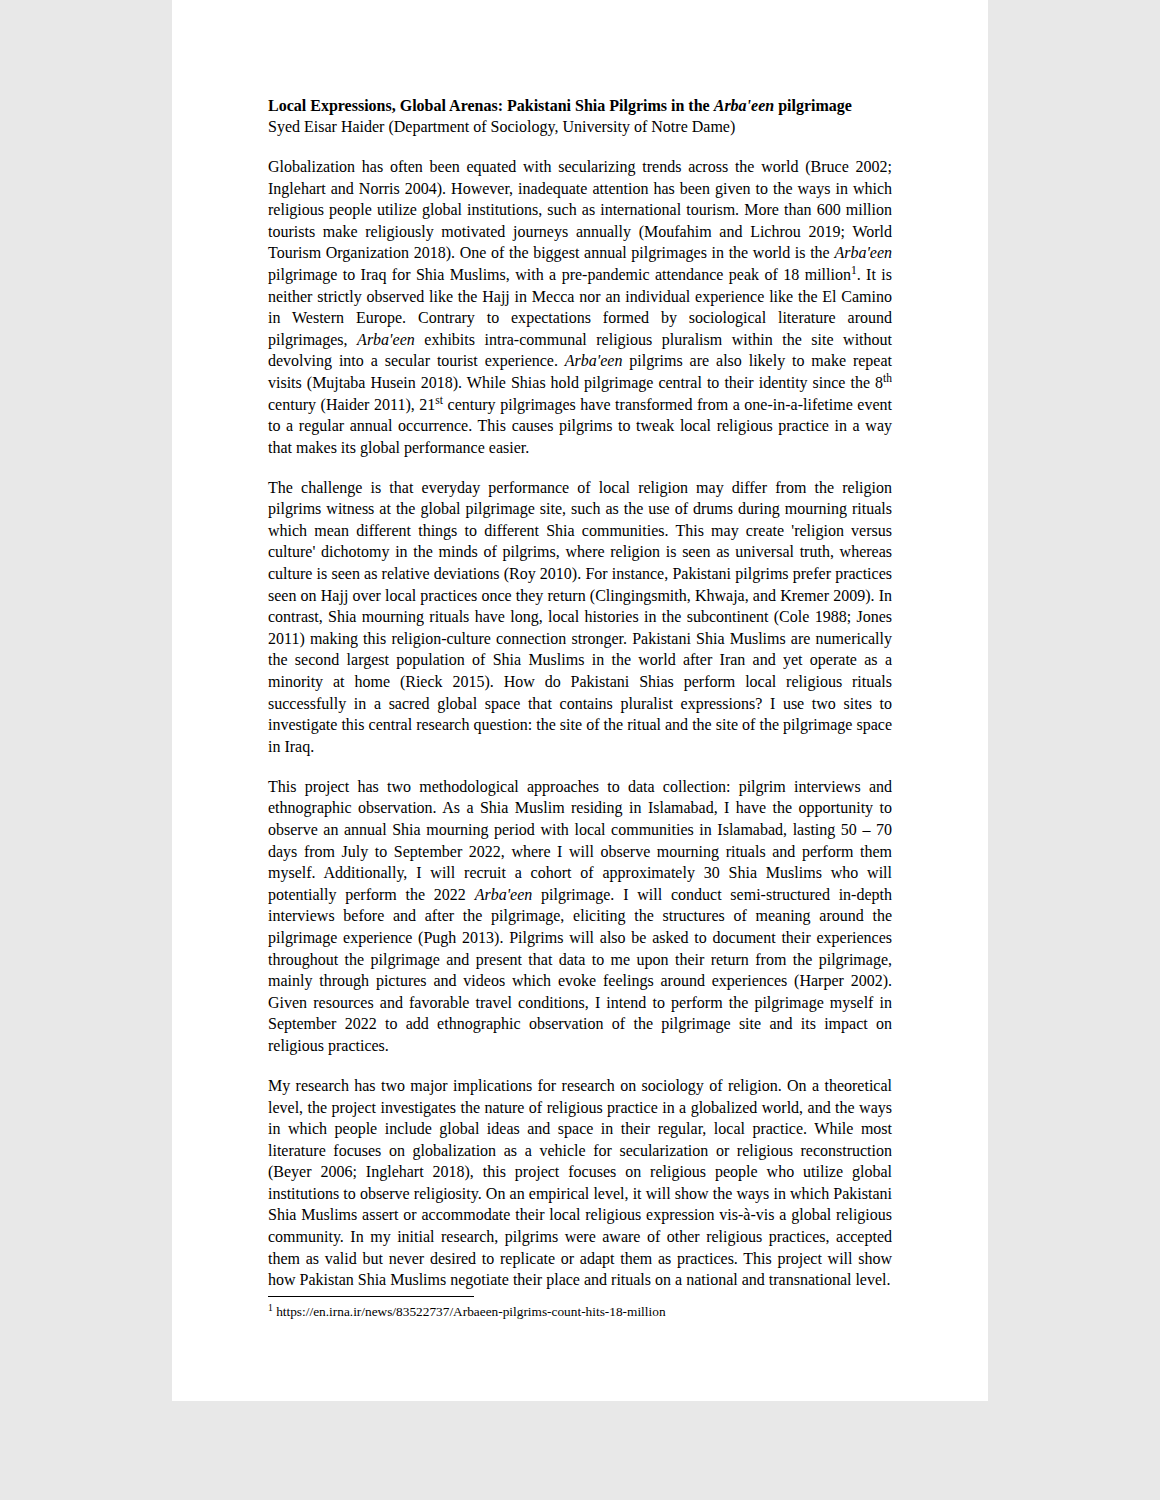Local Expressions, Global Arenas: Pakistani Shia Pilgrims in the Arba'een pilgrimage
Syed Eisar Haider (Department of Sociology, University of Notre Dame)
Globalization has often been equated with secularizing trends across the world (Bruce 2002; Inglehart and Norris 2004). However, inadequate attention has been given to the ways in which religious people utilize global institutions, such as international tourism. More than 600 million tourists make religiously motivated journeys annually (Moufahim and Lichrou 2019; World Tourism Organization 2018). One of the biggest annual pilgrimages in the world is the Arba'een pilgrimage to Iraq for Shia Muslims, with a pre-pandemic attendance peak of 18 million1. It is neither strictly observed like the Hajj in Mecca nor an individual experience like the El Camino in Western Europe. Contrary to expectations formed by sociological literature around pilgrimages, Arba'een exhibits intra-communal religious pluralism within the site without devolving into a secular tourist experience. Arba'een pilgrims are also likely to make repeat visits (Mujtaba Husein 2018). While Shias hold pilgrimage central to their identity since the 8th century (Haider 2011), 21st century pilgrimages have transformed from a one-in-a-lifetime event to a regular annual occurrence. This causes pilgrims to tweak local religious practice in a way that makes its global performance easier.
The challenge is that everyday performance of local religion may differ from the religion pilgrims witness at the global pilgrimage site, such as the use of drums during mourning rituals which mean different things to different Shia communities. This may create 'religion versus culture' dichotomy in the minds of pilgrims, where religion is seen as universal truth, whereas culture is seen as relative deviations (Roy 2010). For instance, Pakistani pilgrims prefer practices seen on Hajj over local practices once they return (Clingingsmith, Khwaja, and Kremer 2009). In contrast, Shia mourning rituals have long, local histories in the subcontinent (Cole 1988; Jones 2011) making this religion-culture connection stronger. Pakistani Shia Muslims are numerically the second largest population of Shia Muslims in the world after Iran and yet operate as a minority at home (Rieck 2015). How do Pakistani Shias perform local religious rituals successfully in a sacred global space that contains pluralist expressions? I use two sites to investigate this central research question: the site of the ritual and the site of the pilgrimage space in Iraq.
This project has two methodological approaches to data collection: pilgrim interviews and ethnographic observation. As a Shia Muslim residing in Islamabad, I have the opportunity to observe an annual Shia mourning period with local communities in Islamabad, lasting 50 – 70 days from July to September 2022, where I will observe mourning rituals and perform them myself. Additionally, I will recruit a cohort of approximately 30 Shia Muslims who will potentially perform the 2022 Arba'een pilgrimage. I will conduct semi-structured in-depth interviews before and after the pilgrimage, eliciting the structures of meaning around the pilgrimage experience (Pugh 2013). Pilgrims will also be asked to document their experiences throughout the pilgrimage and present that data to me upon their return from the pilgrimage, mainly through pictures and videos which evoke feelings around experiences (Harper 2002). Given resources and favorable travel conditions, I intend to perform the pilgrimage myself in September 2022 to add ethnographic observation of the pilgrimage site and its impact on religious practices.
My research has two major implications for research on sociology of religion. On a theoretical level, the project investigates the nature of religious practice in a globalized world, and the ways in which people include global ideas and space in their regular, local practice. While most literature focuses on globalization as a vehicle for secularization or religious reconstruction (Beyer 2006; Inglehart 2018), this project focuses on religious people who utilize global institutions to observe religiosity. On an empirical level, it will show the ways in which Pakistani Shia Muslims assert or accommodate their local religious expression vis-à-vis a global religious community. In my initial research, pilgrims were aware of other religious practices, accepted them as valid but never desired to replicate or adapt them as practices. This project will show how Pakistan Shia Muslims negotiate their place and rituals on a national and transnational level.
1 https://en.irna.ir/news/83522737/Arbaeen-pilgrims-count-hits-18-million